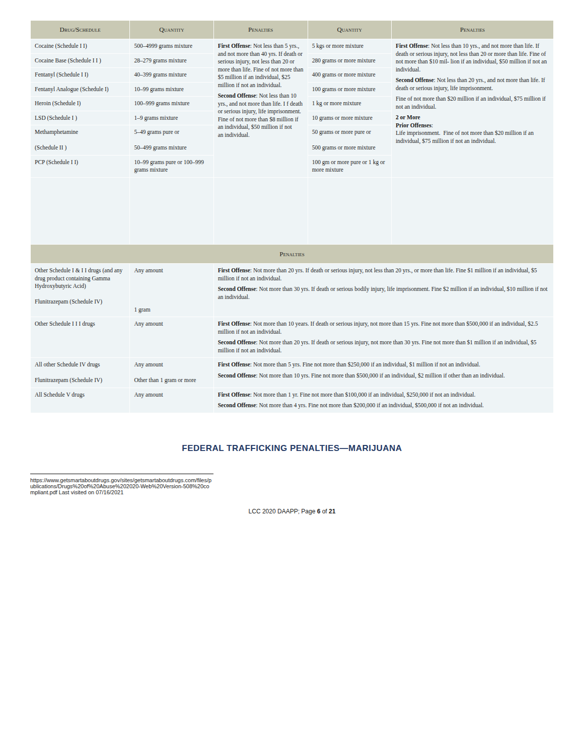| Drug/Schedule | Quantity | Penalties | Quantity | Penalties |
| --- | --- | --- | --- | --- |
| Cocaine (Schedule I I) | 500–4999 grams mixture | First Offense : Not less than 5 yrs., and not more than 40 yrs. If death or serious injury, not less than 20 or more than life. Fine of not more than $5 million if an individual, $25 million if not an individual. Second Offense : Not less than 10 yrs., and not more than life. I f death or serious injury, life imprisonment. Fine of not more than $8 million if an individual, $50 million if not an individual. | 5 kgs or more mixture | First Offense : Not less than 10 yrs., and not more than life. If death or serious injury, not less than 20 or more than life. Fine of not more than $10 mil- lion if an individual, $50 million if not an individual. Second Offense : Not less than 20 yrs., and not more than life. If death or serious injury, life imprisonment. Fine of not more than $20 million if an individual, $75 million if not an individual. 2 or More Prior Offenses : Life imprisonment. Fine of not more than $20 million if an individual, $75 million if not an individual. |
| Cocaine Base (Schedule I I ) | 28–279 grams mixture | 280 grams or more mixture |
| Fentanyl (Schedule I I) | 40–399 grams mixture | 400 grams or more mixture |
| Fentanyl Analogue (Schedule I) | 10–99 grams mixture | 100 grams or more mixture |
| Heroin (Schedule I) | 100–999 grams mixture | 1 kg or more mixture |
| LSD (Schedule I ) | 1–9 grams mixture | 10 grams or more mixture |
| Methamphetamine (Schedule II ) | 5–49 grams pure or 50–499 grams mixture | 50 grams or more pure or 500 grams or more mixture |
| PCP (Schedule I I) | 10–99 grams pure or 100–999 grams mixture | 100 gm or more pure or 1 kg or more mixture |
| Penalties |
| Other Schedule I & I I drugs (and any drug product containing Gamma Hydroxybutyric Acid) Flunitrazepam (Schedule IV) | Any amount 1 gram | First Offense : Not more than 20 yrs. If death or serious injury, not less than 20 yrs., or more than life. Fine $1 million if an individual, $5 million if not an individual. Second Offense : Not more than 30 yrs. If death or serious bodily injury, life imprisonment. Fine $2 million if an individual, $10 million if not an individual. |
| Other Schedule I I I drugs | Any amount | First Offense : Not more than 10 years. If death or serious injury, not more than 15 yrs. Fine not more than $500,000 if an individual, $2.5 million if not an individual. Second Offense : Not more than 20 yrs. If death or serious injury, not more than 30 yrs. Fine not more than $1 million if an individual, $5 million if not an individual. |
| All other Schedule IV drugs Flunitrazepam (Schedule IV) | Any amount Other than 1 gram or more | First Offense : Not more than 5 yrs. Fine not more than $250,000 if an individual, $1 million if not an individual. Second Offense : Not more than 10 yrs. Fine not more than $500,000 if an individual, $2 million if other than an individual. |
| All Schedule V drugs | Any amount | First Offense : Not more than 1 yr. Fine not more than $100,000 if an individual, $250,000 if not an individual. Second Offense : Not more than 4 yrs. Fine not more than $200,000 if an individual, $500,000 if not an individual. |
FEDERAL TRAFFICKING PENALTIES—MARIJUANA
https://www.getsmartaboutdrugs.gov/sites/getsmartaboutdrugs.com/files/publications/Drugs%20of%20Abuse%202020-Web%20Version-508%20compliant.pdf Last visited on 07/16/2021
LCC 2020 DAAPP; Page 6 of 21